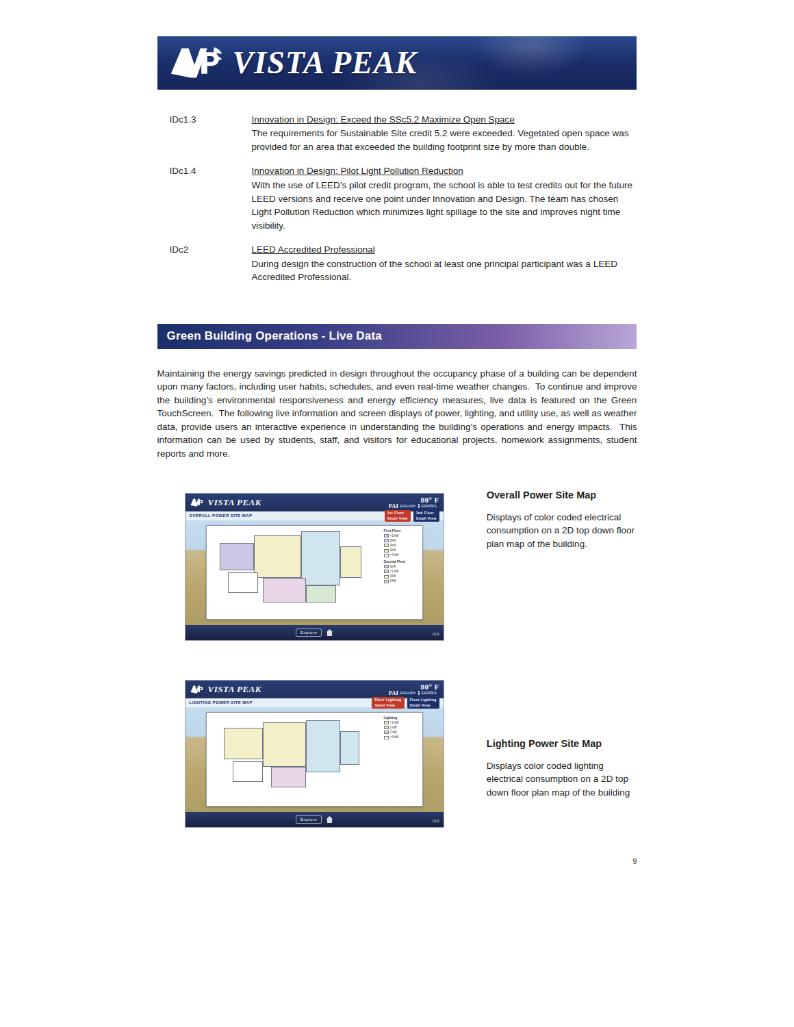VISTA PEAK
IDc1.3
Innovation in Design: Exceed the SSc5.2 Maximize Open Space
The requirements for Sustainable Site credit 5.2 were exceeded. Vegetated open space was provided for an area that exceeded the building footprint size by more than double.
IDc1.4
Innovation in Design: Pilot Light Pollution Reduction
With the use of LEED’s pilot credit program, the school is able to test credits out for the future LEED versions and receive one point under Innovation and Design. The team has chosen Light Pollution Reduction which minimizes light spillage to the site and improves night time visibility.
IDc2
LEED Accredited Professional
During design the construction of the school at least one principal participant was a LEED Accredited Professional.
Green Building Operations - Live Data
Maintaining the energy savings predicted in design throughout the occupancy phase of a building can be dependent upon many factors, including user habits, schedules, and even real-time weather changes. To continue and improve the building’s environmental responsiveness and energy efficiency measures, live data is featured on the Green TouchScreen. The following live information and screen displays of power, lighting, and utility use, as well as weather data, provide users an interactive experience in understanding the building’s operations and energy impacts. This information can be used by students, staff, and visitors for educational projects, homework assignments, student reports and more.
VISTA PEAK
80° F
PARTLY CLOUDY
ENGLISH ESPAÑOL
OVERALL POWER SITE MAP
1st Floor
Small View
2nd Floor
Small View
First Floor
<1 kW
2kW
3kW
2kW
>4 kW
Second Floor
1kW
<1 kW
04W
04W
Explore OLS
Overall Power Site Map
Displays of color coded electrical consumption on a 2D top down floor plan map of the building.
VISTA PEAK
80° F
PARTLY CLOUDY
ENGLISH ESPAÑOL
LIGHTING POWER SITE MAP
Floor Lighting
Small View
Floor Lighting
Small View
Lighting
<1 kW
2 kW
3 kW
>4 kW
Explore OLS
Lighting Power Site Map
Displays color coded lighting electrical consumption on a 2D top down floor plan map of the building
9